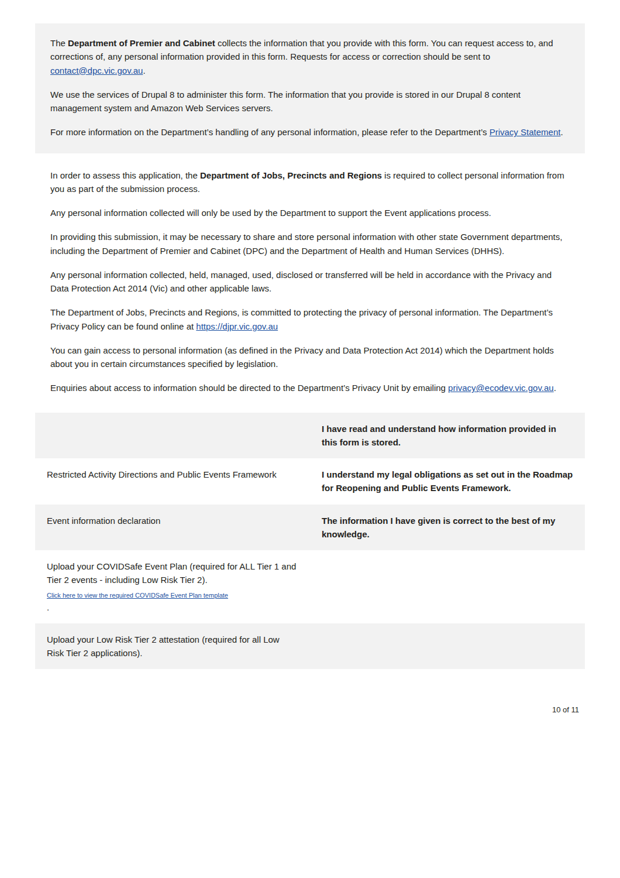The Department of Premier and Cabinet collects the information that you provide with this form. You can request access to, and corrections of, any personal information provided in this form. Requests for access or correction should be sent to contact@dpc.vic.gov.au.
We use the services of Drupal 8 to administer this form. The information that you provide is stored in our Drupal 8 content management system and Amazon Web Services servers.
For more information on the Department’s handling of any personal information, please refer to the Department’s Privacy Statement.
In order to assess this application, the Department of Jobs, Precincts and Regions is required to collect personal information from you as part of the submission process.
Any personal information collected will only be used by the Department to support the Event applications process.
In providing this submission, it may be necessary to share and store personal information with other state Government departments, including the Department of Premier and Cabinet (DPC) and the Department of Health and Human Services (DHHS).
Any personal information collected, held, managed, used, disclosed or transferred will be held in accordance with the Privacy and Data Protection Act 2014 (Vic) and other applicable laws.
The Department of Jobs, Precincts and Regions, is committed to protecting the privacy of personal information. The Department’s Privacy Policy can be found online at https://djpr.vic.gov.au
You can gain access to personal information (as defined in the Privacy and Data Protection Act 2014) which the Department holds about you in certain circumstances specified by legislation.
Enquiries about access to information should be directed to the Department’s Privacy Unit by emailing privacy@ecodev.vic.gov.au.
| | I have read and understand how information provided in this form is stored. |
| Restricted Activity Directions and Public Events Framework | I understand my legal obligations as set out in the Roadmap for Reopening and Public Events Framework. |
| Event information declaration | The information I have given is correct to the best of my knowledge. |
| Upload your COVIDSafe Event Plan (required for ALL Tier 1 and Tier 2 events - including Low Risk Tier 2). Click here to view the required COVIDSafe Event Plan template . | |
| Upload your Low Risk Tier 2 attestation (required for all Low Risk Tier 2 applications). | |
10 of 11